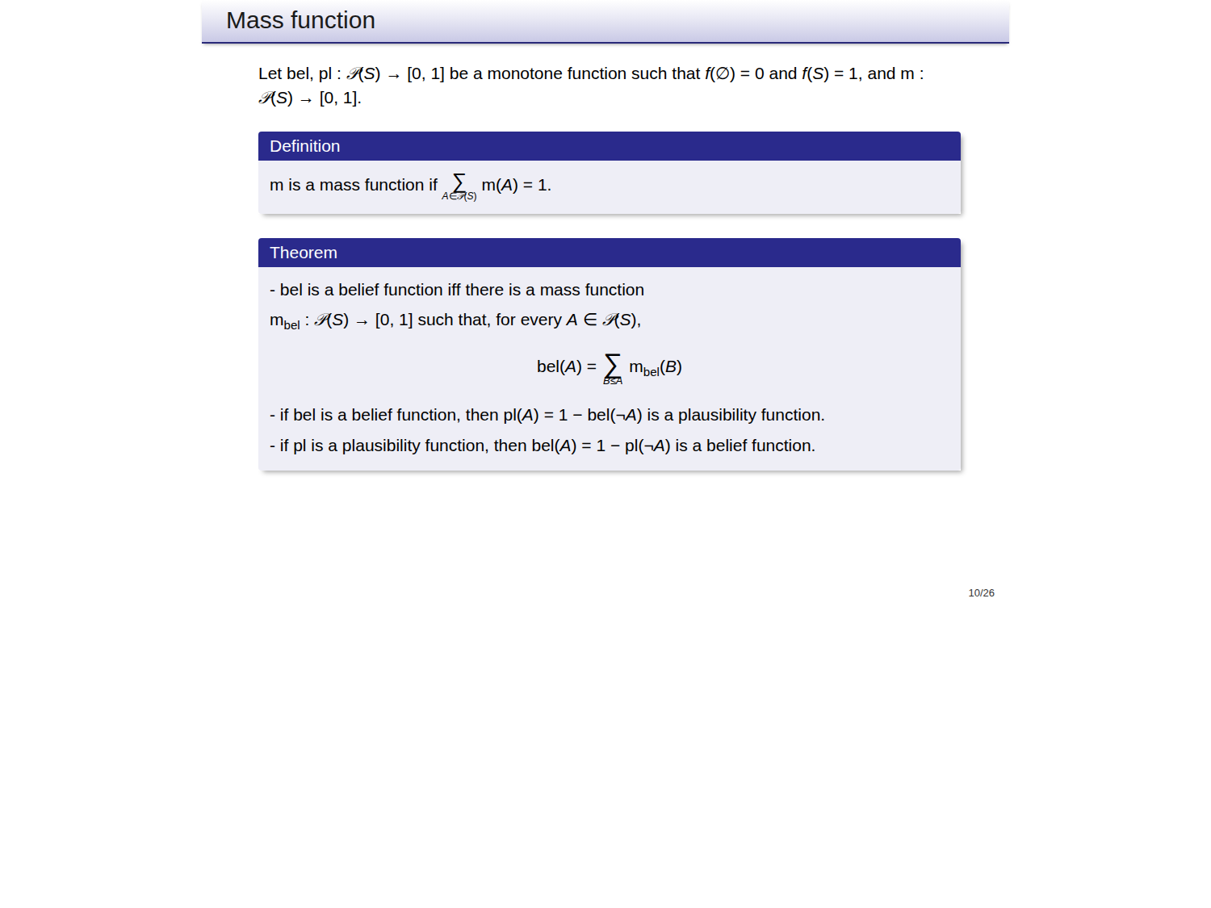Mass function
Let bel, pl : 𝒫(S) → [0, 1] be a monotone function such that f(∅) = 0 and f(S) = 1, and m : 𝒫(S) → [0, 1].
Definition
m is a mass function if ∑A∈𝒫(S) m(A) = 1.
Theorem
- bel is a belief function iff there is a mass function
mbel : 𝒫(S) → [0, 1] such that, for every A ∈ 𝒫(S),
bel(A) = ∑B≤A mbel(B)
- if bel is a belief function, then pl(A) = 1 − bel(¬A) is a plausibility function.
- if pl is a plausibility function, then bel(A) = 1 − pl(¬A) is a belief function.
10/26